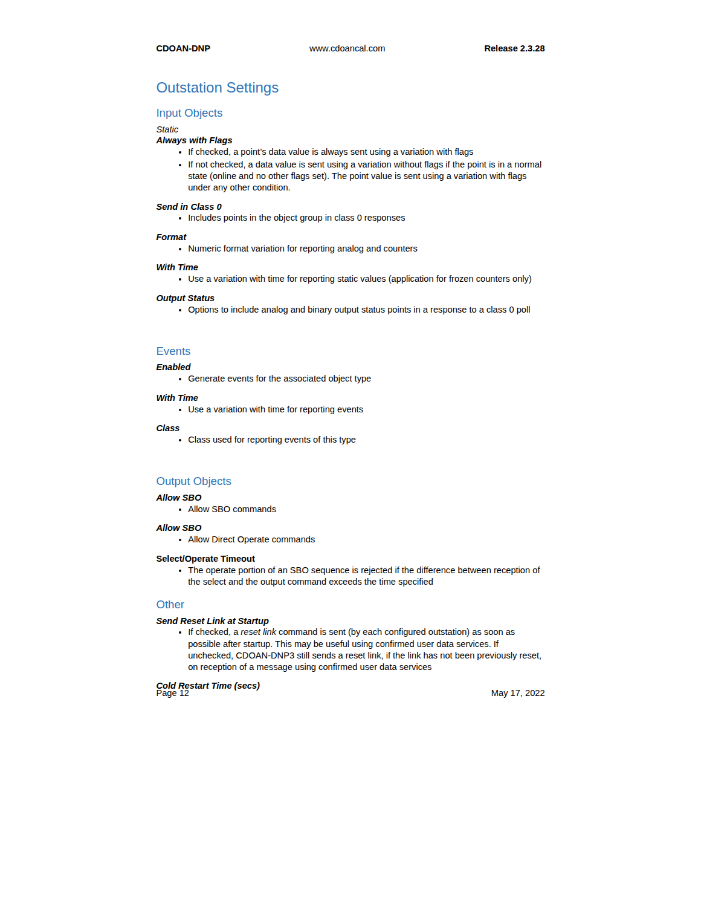CDOAN-DNP www.cdoancal.com Release 2.3.28
Outstation Settings
Input Objects
Static
Always with Flags
If checked, a point’s data value is always sent using a variation with flags
If not checked, a data value is sent using a variation without flags if the point is in a normal state (online and no other flags set). The point value is sent using a variation with flags under any other condition.
Send in Class 0
Includes points in the object group in class 0 responses
Format
Numeric format variation for reporting analog and counters
With Time
Use a variation with time for reporting static values (application for frozen counters only)
Output Status
Options to include analog and binary output status points in a response to a class 0 poll
Events
Enabled
Generate events for the associated object type
With Time
Use a variation with time for reporting events
Class
Class used for reporting events of this type
Output Objects
Allow SBO
Allow SBO commands
Allow SBO
Allow Direct Operate commands
Select/Operate Timeout
The operate portion of an SBO sequence is rejected if the difference between reception of the select and the output command exceeds the time specified
Other
Send Reset Link at Startup
If checked, a reset link command is sent (by each configured outstation) as soon as possible after startup. This may be useful using confirmed user data services. If unchecked, CDOAN-DNP3 still sends a reset link, if the link has not been previously reset, on reception of a message using confirmed user data services
Cold Restart Time (secs)
Page 12 May 17, 2022